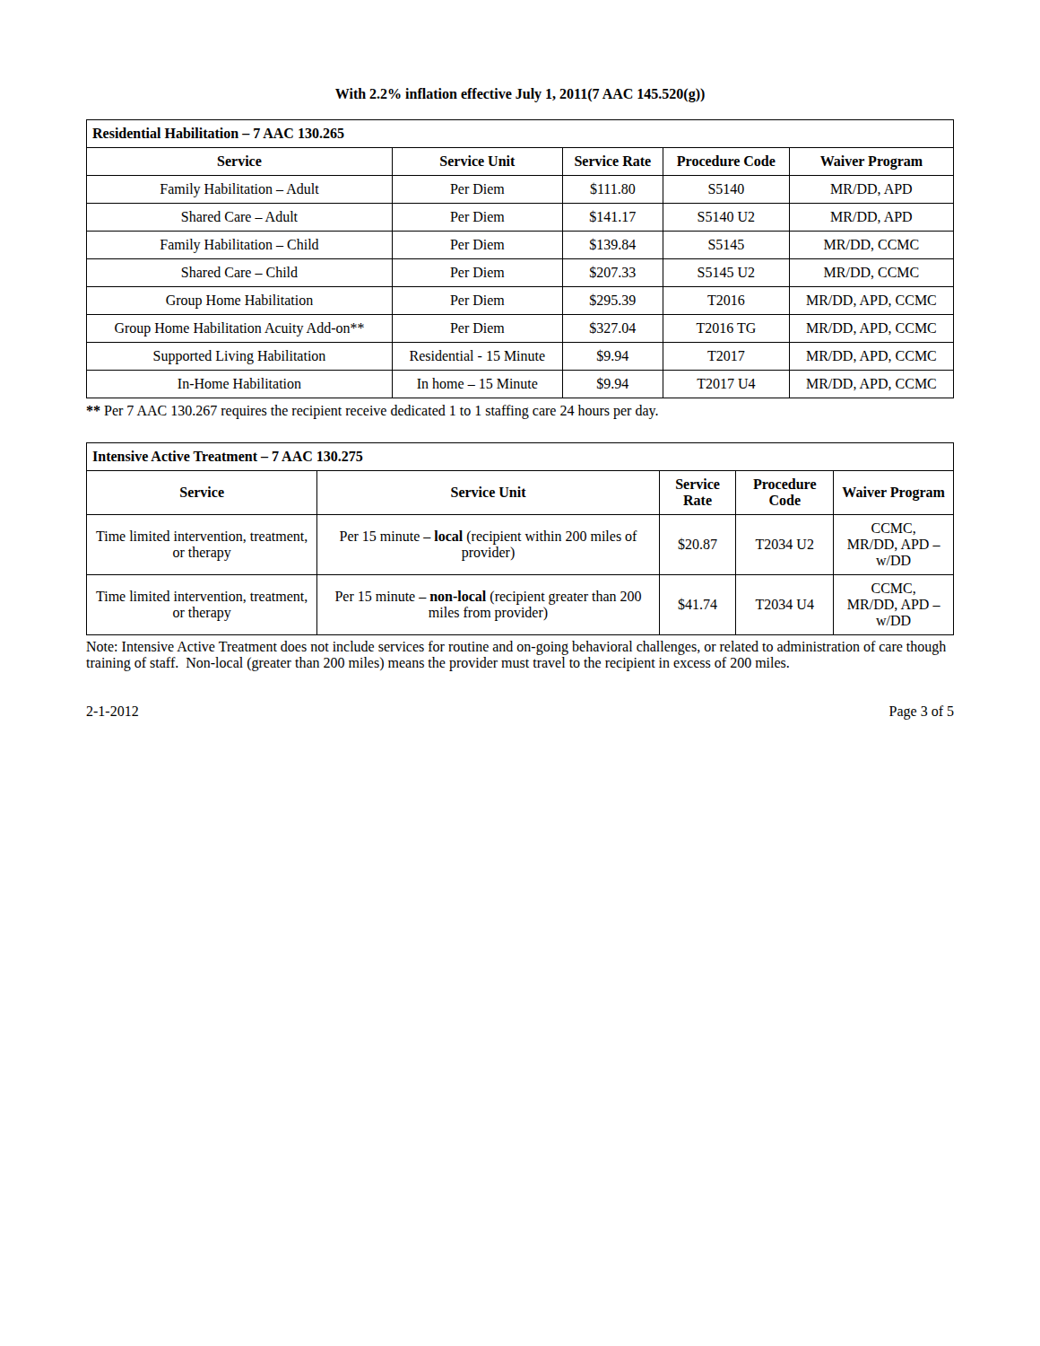With 2.2% inflation effective July 1, 2011(7 AAC 145.520(g))
| Residential Habilitation – 7 AAC 130.265 |
| Service | Service Unit | Service Rate | Procedure Code | Waiver Program |
| Family Habilitation – Adult | Per Diem | $111.80 | S5140 | MR/DD, APD |
| Shared Care – Adult | Per Diem | $141.17 | S5140 U2 | MR/DD, APD |
| Family Habilitation – Child | Per Diem | $139.84 | S5145 | MR/DD, CCMC |
| Shared Care – Child | Per Diem | $207.33 | S5145 U2 | MR/DD, CCMC |
| Group Home Habilitation | Per Diem | $295.39 | T2016 | MR/DD, APD, CCMC |
| Group Home Habilitation Acuity Add-on** | Per Diem | $327.04 | T2016 TG | MR/DD, APD, CCMC |
| Supported Living Habilitation | Residential - 15 Minute | $9.94 | T2017 | MR/DD, APD, CCMC |
| In-Home Habilitation | In home – 15 Minute | $9.94 | T2017 U4 | MR/DD, APD, CCMC |
** Per 7 AAC 130.267 requires the recipient receive dedicated 1 to 1 staffing care 24 hours per day.
| Intensive Active Treatment – 7 AAC 130.275 |
| Service | Service Unit | Service Rate | Procedure Code | Waiver Program |
| Time limited intervention, treatment, or therapy | Per 15 minute – local (recipient within 200 miles of provider) | $20.87 | T2034 U2 | CCMC, MR/DD, APD – w/DD |
| Time limited intervention, treatment, or therapy | Per 15 minute – non-local (recipient greater than 200 miles from provider) | $41.74 | T2034 U4 | CCMC, MR/DD, APD – w/DD |
Note: Intensive Active Treatment does not include services for routine and on-going behavioral challenges, or related to administration of care though training of staff. Non-local (greater than 200 miles) means the provider must travel to the recipient in excess of 200 miles.
2-1-2012 Page 3 of 5